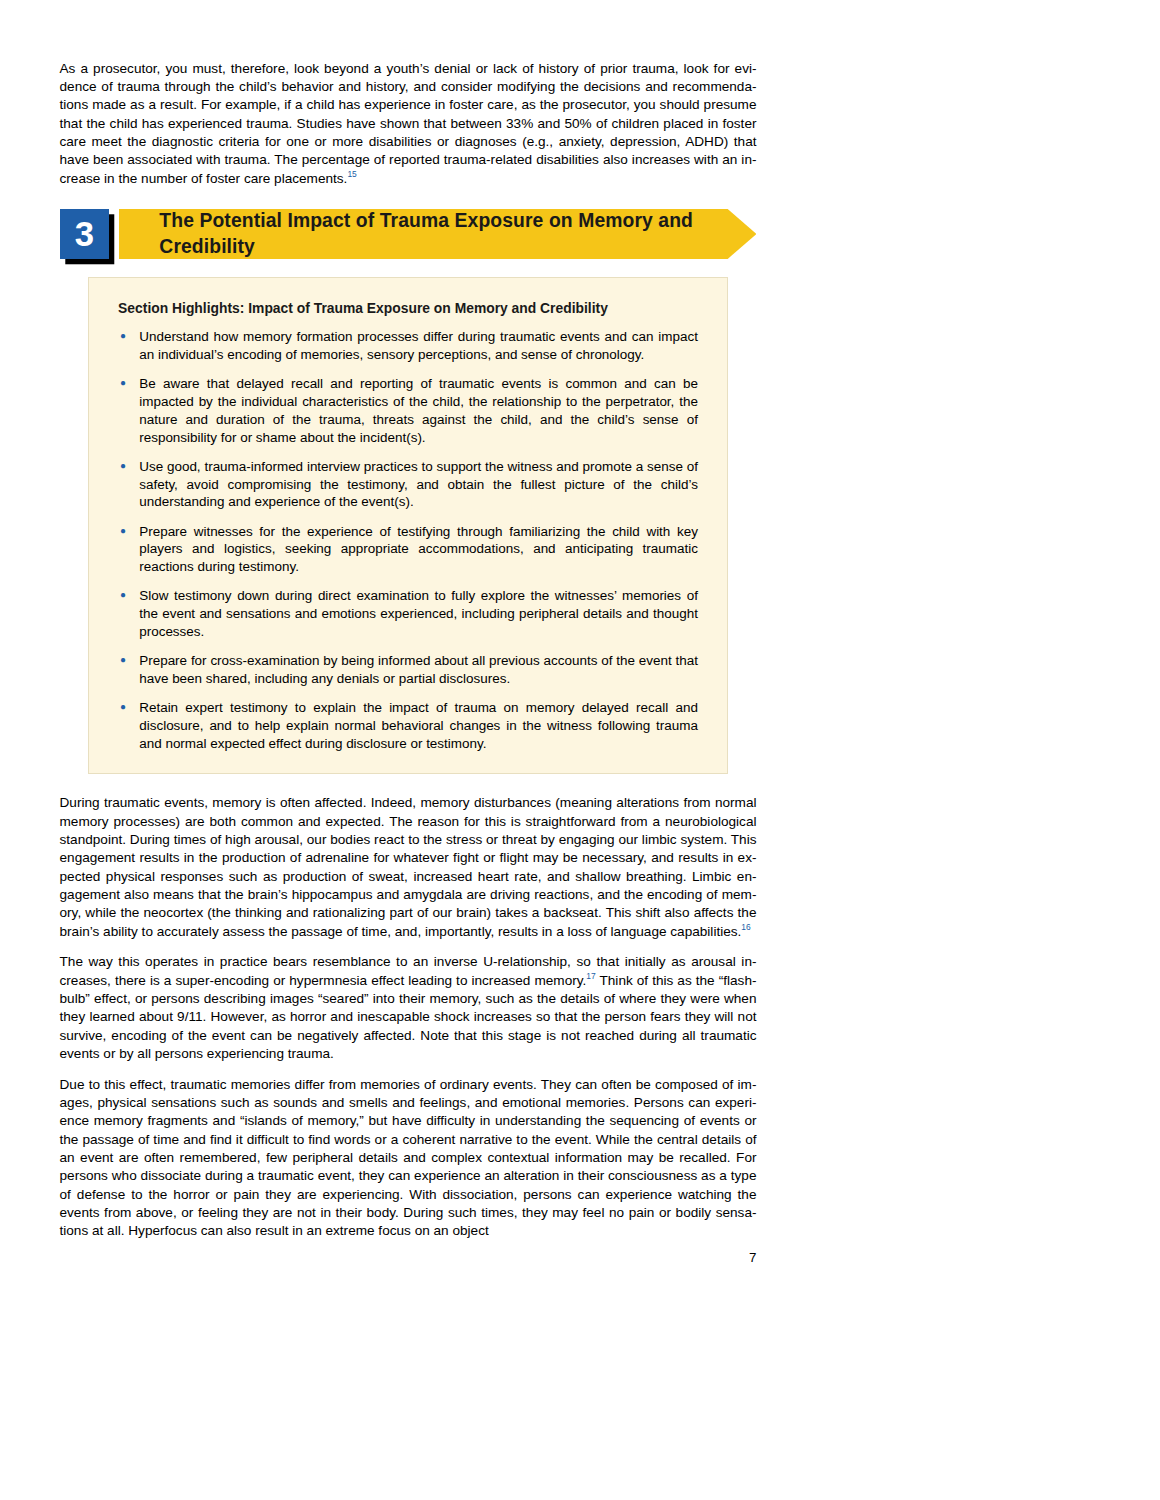As a prosecutor, you must, therefore, look beyond a youth’s denial or lack of history of prior trauma, look for evidence of trauma through the child’s behavior and history, and consider modifying the decisions and recommendations made as a result. For example, if a child has experience in foster care, as the prosecutor, you should presume that the child has experienced trauma. Studies have shown that between 33% and 50% of children placed in foster care meet the diagnostic criteria for one or more disabilities or diagnoses (e.g., anxiety, depression, ADHD) that have been associated with trauma. The percentage of reported trauma-related disabilities also increases with an increase in the number of foster care placements.15
3
The Potential Impact of Trauma Exposure on Memory and Credibility
Section Highlights: Impact of Trauma Exposure on Memory and Credibility
Understand how memory formation processes differ during traumatic events and can impact an individual’s encoding of memories, sensory perceptions, and sense of chronology.
Be aware that delayed recall and reporting of traumatic events is common and can be impacted by the individual characteristics of the child, the relationship to the perpetrator, the nature and duration of the trauma, threats against the child, and the child’s sense of responsibility for or shame about the incident(s).
Use good, trauma-informed interview practices to support the witness and promote a sense of safety, avoid compromising the testimony, and obtain the fullest picture of the child’s understanding and experience of the event(s).
Prepare witnesses for the experience of testifying through familiarizing the child with key players and logistics, seeking appropriate accommodations, and anticipating traumatic reactions during testimony.
Slow testimony down during direct examination to fully explore the witnesses’ memories of the event and sensations and emotions experienced, including peripheral details and thought processes.
Prepare for cross-examination by being informed about all previous accounts of the event that have been shared, including any denials or partial disclosures.
Retain expert testimony to explain the impact of trauma on memory delayed recall and disclosure, and to help explain normal behavioral changes in the witness following trauma and normal expected effect during disclosure or testimony.
During traumatic events, memory is often affected. Indeed, memory disturbances (meaning alterations from normal memory processes) are both common and expected. The reason for this is straightforward from a neurobiological standpoint. During times of high arousal, our bodies react to the stress or threat by engaging our limbic system. This engagement results in the production of adrenaline for whatever fight or flight may be necessary, and results in expected physical responses such as production of sweat, increased heart rate, and shallow breathing. Limbic engagement also means that the brain’s hippocampus and amygdala are driving reactions, and the encoding of memory, while the neocortex (the thinking and rationalizing part of our brain) takes a backseat. This shift also affects the brain’s ability to accurately assess the passage of time, and, importantly, results in a loss of language capabilities.16
The way this operates in practice bears resemblance to an inverse U-relationship, so that initially as arousal increases, there is a super-encoding or hypermnesia effect leading to increased memory.17 Think of this as the “flashbulb” effect, or persons describing images “seared” into their memory, such as the details of where they were when they learned about 9/11. However, as horror and inescapable shock increases so that the person fears they will not survive, encoding of the event can be negatively affected. Note that this stage is not reached during all traumatic events or by all persons experiencing trauma.
Due to this effect, traumatic memories differ from memories of ordinary events. They can often be composed of images, physical sensations such as sounds and smells and feelings, and emotional memories. Persons can experience memory fragments and “islands of memory,” but have difficulty in understanding the sequencing of events or the passage of time and find it difficult to find words or a coherent narrative to the event. While the central details of an event are often remembered, few peripheral details and complex contextual information may be recalled. For persons who dissociate during a traumatic event, they can experience an alteration in their consciousness as a type of defense to the horror or pain they are experiencing. With dissociation, persons can experience watching the events from above, or feeling they are not in their body. During such times, they may feel no pain or bodily sensations at all. Hyperfocus can also result in an extreme focus on an object
7